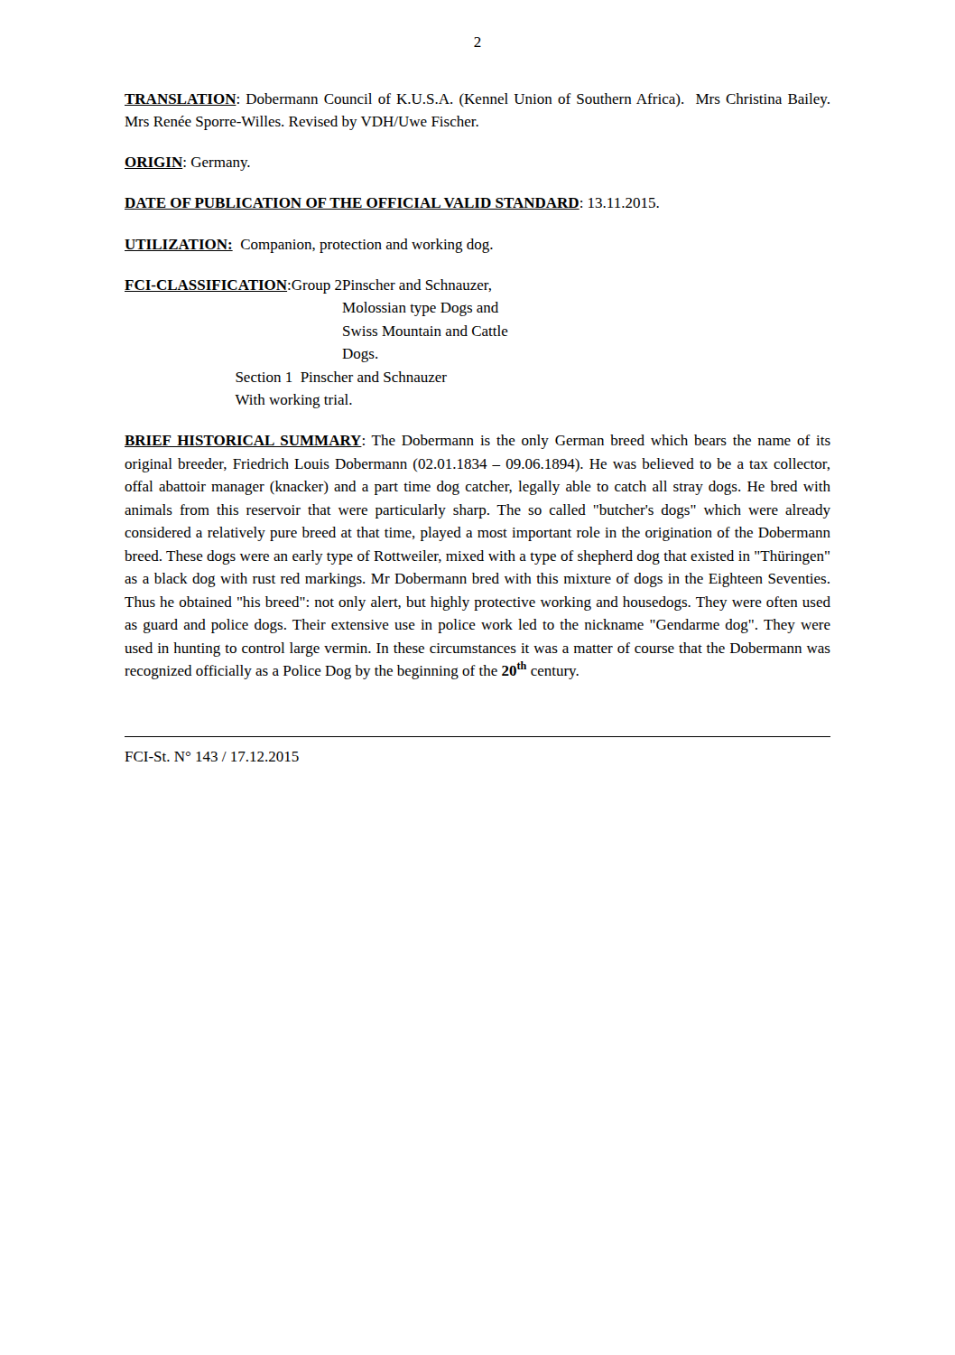2
TRANSLATION: Dobermann Council of K.U.S.A. (Kennel Union of Southern Africa). Mrs Christina Bailey. Mrs Renée Sporre-Willes. Revised by VDH/Uwe Fischer.
ORIGIN: Germany.
DATE OF PUBLICATION OF THE OFFICIAL VALID STANDARD: 13.11.2015.
UTILIZATION: Companion, protection and working dog.
| FCI-CLASSIFICATION : | Group 2 | Pinscher and Schnauzer, Molossian type Dogs and Swiss Mountain and Cattle Dogs. |
Section 1 Pinscher and Schnauzer
With working trial.
BRIEF HISTORICAL SUMMARY: The Dobermann is the only German breed which bears the name of its original breeder, Friedrich Louis Dobermann (02.01.1834 – 09.06.1894). He was believed to be a tax collector, offal abattoir manager (knacker) and a part time dog catcher, legally able to catch all stray dogs. He bred with animals from this reservoir that were particularly sharp. The so called "butcher's dogs" which were already considered a relatively pure breed at that time, played a most important role in the origination of the Dobermann breed. These dogs were an early type of Rottweiler, mixed with a type of shepherd dog that existed in "Thüringen" as a black dog with rust red markings. Mr Dobermann bred with this mixture of dogs in the Eighteen Seventies. Thus he obtained "his breed": not only alert, but highly protective working and housedogs. They were often used as guard and police dogs. Their extensive use in police work led to the nickname "Gendarme dog". They were used in hunting to control large vermin. In these circumstances it was a matter of course that the Dobermann was recognized officially as a Police Dog by the beginning of the 20th century.
FCI-St. N° 143 / 17.12.2015